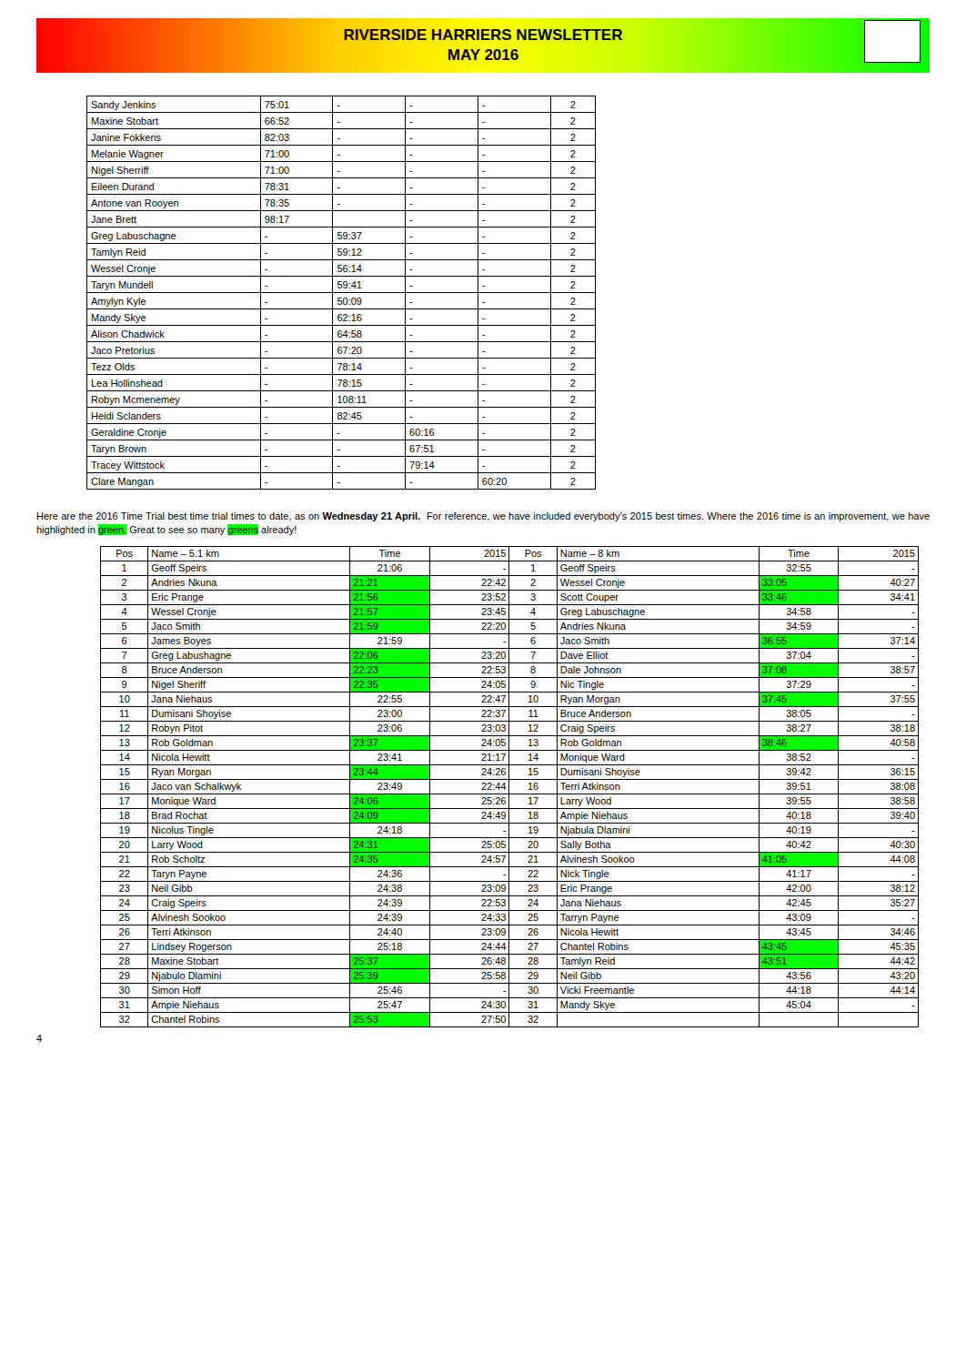RIVERSIDE HARRIERS NEWSLETTER
MAY 2016
| Sandy Jenkins | 75:01 | - | - | - | 2 |
| Maxine Stobart | 66:52 | - | - | - | 2 |
| Janine Fokkens | 82:03 | - | - | - | 2 |
| Melanie Wagner | 71:00 | - | - | - | 2 |
| Nigel Sherriff | 71:00 | - | - | - | 2 |
| Eileen Durand | 78:31 | - | - | - | 2 |
| Antone van Rooyen | 78:35 | - | - | - | 2 |
| Jane Brett | 98:17 | | - | - | 2 |
| Greg Labuschagne | - | 59:37 | - | - | 2 |
| Tamlyn Reid | - | 59:12 | - | - | 2 |
| Wessel Cronje | - | 56:14 | - | - | 2 |
| Taryn Mundell | - | 59:41 | - | - | 2 |
| Amylyn Kyle | - | 50:09 | - | - | 2 |
| Mandy Skye | - | 62:16 | - | - | 2 |
| Alison Chadwick | - | 64:58 | - | - | 2 |
| Jaco Pretorius | - | 67:20 | - | - | 2 |
| Tezz Olds | - | 78:14 | - | - | 2 |
| Lea Hollinshead | - | 78:15 | - | - | 2 |
| Robyn Mcmenemey | - | 108:11 | - | - | 2 |
| Heidi Sclanders | - | 82:45 | - | - | 2 |
| Geraldine Cronje | - | - | 60:16 | - | 2 |
| Taryn Brown | - | - | 67:51 | - | 2 |
| Tracey Wittstock | - | - | 79:14 | - | 2 |
| Clare Mangan | - | - | - | 60:20 | 2 |
Here are the 2016 Time Trial best time trial times to date, as on Wednesday 21 April. For reference, we have included everybody’s 2015 best times. Where the 2016 time is an improvement, we have highlighted in green. Great to see so many greens already!
| Pos | Name – 5.1 km | Time | 2015 | Pos | Name – 8 km | Time | 2015 |
| 1 | Geoff Speirs | 21:06 | - | 1 | Geoff Speirs | 32:55 | - |
| 2 | Andries Nkuna | 21:21 | 22:42 | 2 | Wessel Cronje | 33:05 | 40:27 |
| 3 | Eric Prange | 21:56 | 23:52 | 3 | Scott Couper | 33:46 | 34:41 |
| 4 | Wessel Cronje | 21:57 | 23:45 | 4 | Greg Labuschagne | 34:58 | - |
| 5 | Jaco Smith | 21:59 | 22:20 | 5 | Andries Nkuna | 34:59 | - |
| 6 | James Boyes | 21:59 | - | 6 | Jaco Smith | 36:55 | 37:14 |
| 7 | Greg Labushagne | 22:06 | 23:20 | 7 | Dave Elliot | 37:04 | - |
| 8 | Bruce Anderson | 22:23 | 22:53 | 8 | Dale Johnson | 37:08 | 38:57 |
| 9 | Nigel Sheriff | 22:35 | 24:05 | 9 | Nic Tingle | 37:29 | - |
| 10 | Jana Niehaus | 22:55 | 22:47 | 10 | Ryan Morgan | 37:45 | 37:55 |
| 11 | Dumisani Shoyise | 23:00 | 22:37 | 11 | Bruce Anderson | 38:05 | - |
| 12 | Robyn Pitot | 23:06 | 23:03 | 12 | Craig Speirs | 38:27 | 38:18 |
| 13 | Rob Goldman | 23:37 | 24:05 | 13 | Rob Goldman | 38:46 | 40:58 |
| 14 | Nicola Hewitt | 23:41 | 21:17 | 14 | Monique Ward | 38:52 | - |
| 15 | Ryan Morgan | 23:44 | 24:26 | 15 | Dumisani Shoyise | 39:42 | 36:15 |
| 16 | Jaco van Schalkwyk | 23:49 | 22:44 | 16 | Terri Atkinson | 39:51 | 38:08 |
| 17 | Monique Ward | 24:06 | 25:26 | 17 | Larry Wood | 39:55 | 38:58 |
| 18 | Brad Rochat | 24:09 | 24:49 | 18 | Ampie Niehaus | 40:18 | 39:40 |
| 19 | Nicolus Tingle | 24:18 | - | 19 | Njabula Dlamini | 40:19 | - |
| 20 | Larry Wood | 24:31 | 25:05 | 20 | Sally Botha | 40:42 | 40:30 |
| 21 | Rob Scholtz | 24:35 | 24:57 | 21 | Alvinesh Sookoo | 41:05 | 44:08 |
| 22 | Taryn Payne | 24:36 | - | 22 | Nick Tingle | 41:17 | - |
| 23 | Neil Gibb | 24:38 | 23:09 | 23 | Eric Prange | 42:00 | 38:12 |
| 24 | Craig Speirs | 24:39 | 22:53 | 24 | Jana Niehaus | 42:45 | 35:27 |
| 25 | Alvinesh Sookoo | 24:39 | 24:33 | 25 | Tarryn Payne | 43:09 | - |
| 26 | Terri Atkinson | 24:40 | 23:09 | 26 | Nicola Hewitt | 43:45 | 34:46 |
| 27 | Lindsey Rogerson | 25:18 | 24:44 | 27 | Chantel Robins | 43:45 | 45:35 |
| 28 | Maxine Stobart | 25:37 | 26:48 | 28 | Tamlyn Reid | 43:51 | 44:42 |
| 29 | Njabulo Dlamini | 25:39 | 25:58 | 29 | Neil Gibb | 43:56 | 43:20 |
| 30 | Simon Hoff | 25:46 | - | 30 | Vicki Freemantle | 44:18 | 44:14 |
| 31 | Ampie Niehaus | 25:47 | 24:30 | 31 | Mandy Skye | 45:04 | - |
| 32 | Chantel Robins | 25:53 | 27:50 | 32 | | | |
4